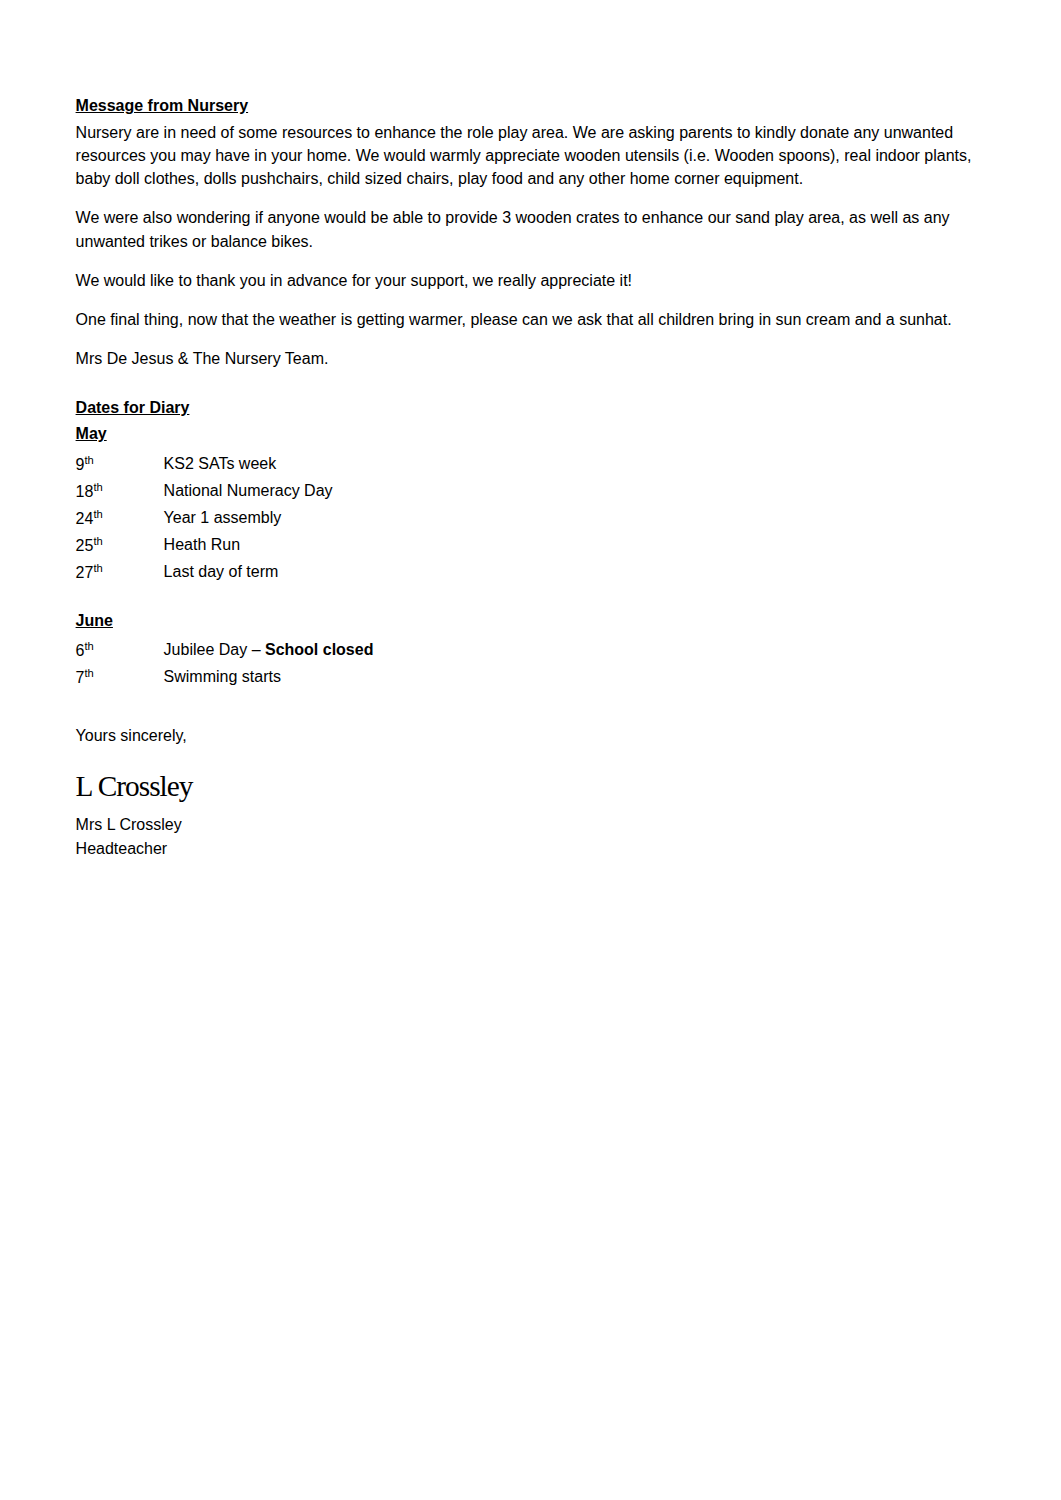Message from Nursery
Nursery are in need of some resources to enhance the role play area. We are asking parents to kindly donate any unwanted resources you may have in your home. We would warmly appreciate wooden utensils (i.e. Wooden spoons), real indoor plants, baby doll clothes, dolls pushchairs, child sized chairs, play food and any other home corner equipment.
We were also wondering if anyone would be able to provide 3 wooden crates to enhance our sand play area, as well as any unwanted trikes or balance bikes.
We would like to thank you in advance for your support, we really appreciate it!
One final thing, now that the weather is getting warmer, please can we ask that all children bring in sun cream and a sunhat.
Mrs De Jesus & The Nursery Team.
Dates for Diary
May
| 9 th | KS2 SATs week |
| 18 th | National Numeracy Day |
| 24 th | Year 1 assembly |
| 25 th | Heath Run |
| 27 th | Last day of term |
June
| 6 th | Jubilee Day – School closed |
| 7 th | Swimming starts |
Yours sincerely,
L Crossley
Mrs L Crossley
Headteacher